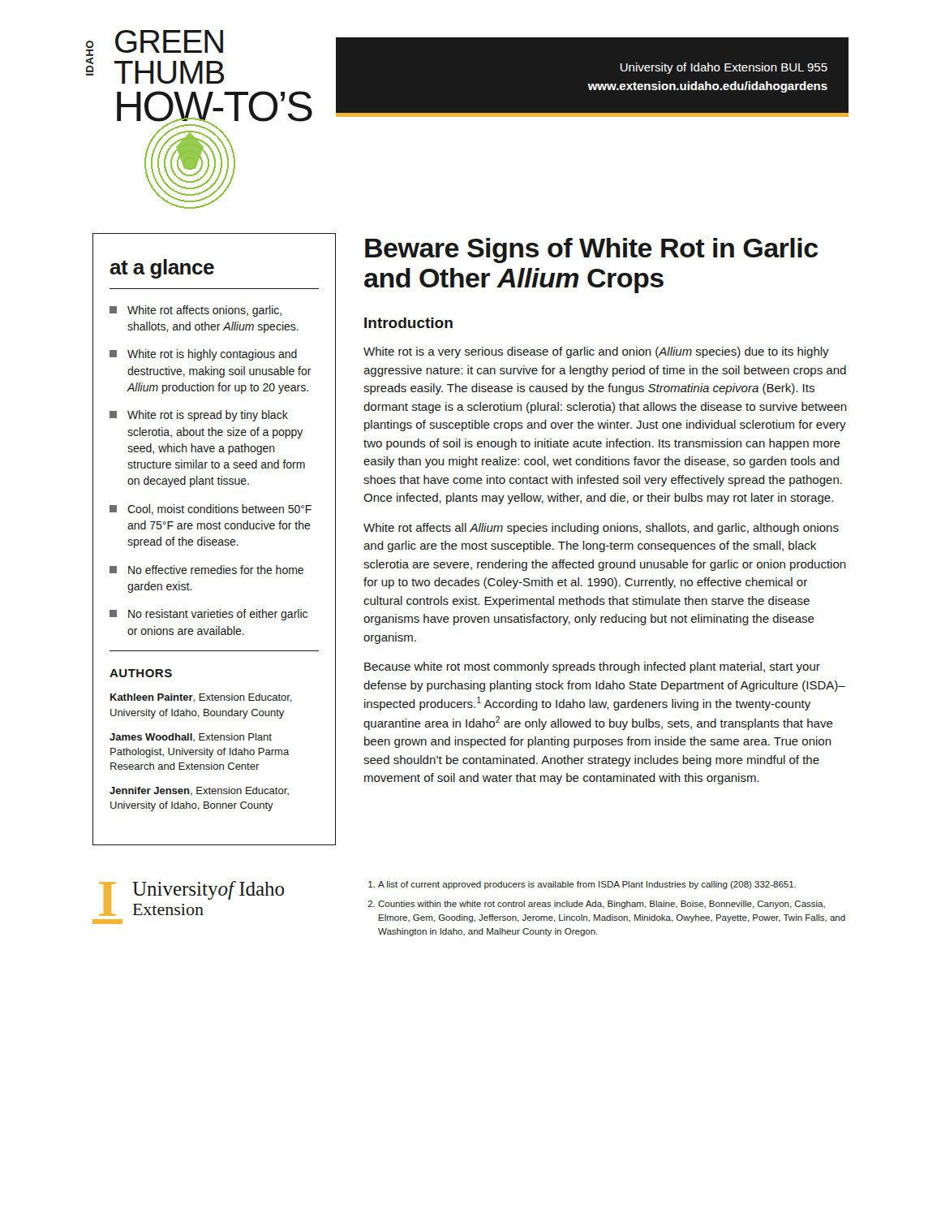IDAHO
GREEN THUMB
HOW-TO’S
University of Idaho Extension BUL 955
www.extension.uidaho.edu/idahogardens
at a glance
White rot affects onions, garlic, shallots, and other Allium species.
White rot is highly contagious and destructive, making soil unusable for Allium production for up to 20 years.
White rot is spread by tiny black sclerotia, about the size of a poppy seed, which have a pathogen structure similar to a seed and form on decayed plant tissue.
Cool, moist conditions between 50°F and 75°F are most conducive for the spread of the disease.
No effective remedies for the home garden exist.
No resistant varieties of either garlic or onions are available.
AUTHORS
Kathleen Painter, Extension Educator, University of Idaho, Boundary County
James Woodhall, Extension Plant Pathologist, University of Idaho Parma Research and Extension Center
Jennifer Jensen, Extension Educator, University of Idaho, Bonner County
Beware Signs of White Rot in Garlic and Other Allium Crops
Introduction
White rot is a very serious disease of garlic and onion (Allium species) due to its highly aggressive nature: it can survive for a lengthy period of time in the soil between crops and spreads easily. The disease is caused by the fungus Stromatinia cepivora (Berk). Its dormant stage is a sclerotium (plural: sclerotia) that allows the disease to survive between plantings of susceptible crops and over the winter. Just one individual sclerotium for every two pounds of soil is enough to initiate acute infection. Its transmission can happen more easily than you might realize: cool, wet conditions favor the disease, so garden tools and shoes that have come into contact with infested soil very effectively spread the pathogen. Once infected, plants may yellow, wither, and die, or their bulbs may rot later in storage.
White rot affects all Allium species including onions, shallots, and garlic, although onions and garlic are the most susceptible. The long-term consequences of the small, black sclerotia are severe, rendering the affected ground unusable for garlic or onion production for up to two decades (Coley-Smith et al. 1990). Currently, no effective chemical or cultural controls exist. Experimental methods that stimulate then starve the disease organisms have proven unsatisfactory, only reducing but not eliminating the disease organism.
Because white rot most commonly spreads through infected plant material, start your defense by purchasing planting stock from Idaho State Department of Agriculture (ISDA)–inspected producers.1 According to Idaho law, gardeners living in the twenty-county quarantine area in Idaho2 are only allowed to buy bulbs, sets, and transplants that have been grown and inspected for planting purposes from inside the same area. True onion seed shouldn’t be contaminated. Another strategy includes being more mindful of the movement of soil and water that may be contaminated with this organism.
I
Universityof Idaho
Extension
A list of current approved producers is available from ISDA Plant Industries by calling (208) 332-8651.
Counties within the white rot control areas include Ada, Bingham, Blaine, Boise, Bonneville, Canyon, Cassia, Elmore, Gem, Gooding, Jefferson, Jerome, Lincoln, Madison, Minidoka, Owyhee, Payette, Power, Twin Falls, and Washington in Idaho, and Malheur County in Oregon.